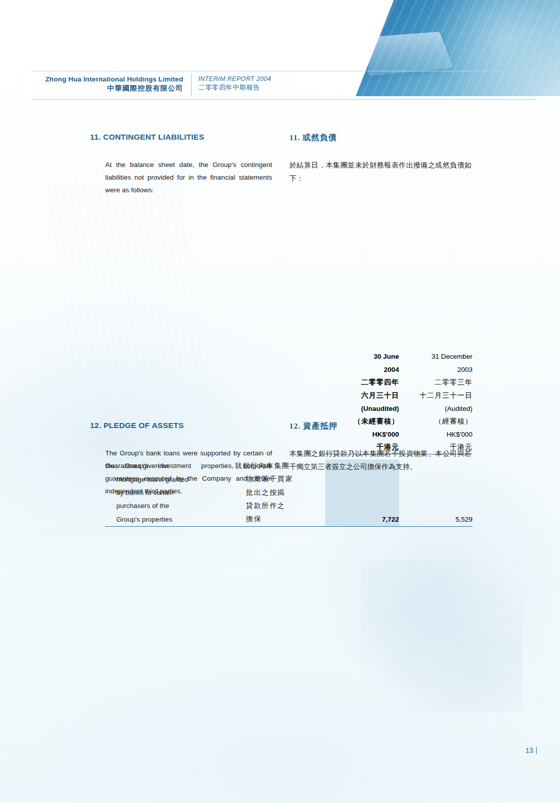Zhong Hua International Holdings Limited
中華國際控股有限公司
INTERIM REPORT 2004
二零零四年中期報告
11. CONTINGENT LIABILITIES
11. 或然負債
At the balance sheet date, the Group's contingent liabilities not provided for in the financial statements were as follows:
於結算日，本集團並未於財務報表作出撥備之或然負債如下：
| | | 30 June | 31 December |
| | | 2004 | 2003 |
| | | 二零零四年 | 二零零三年 |
| | | 六月三十日 | 十二月三十一日 |
| | | (Unaudited) | (Audited) |
| | | （未經審核） | （經審核） |
| | | HK$'000 | HK$'000 |
| | | 千港元 | 千港元 |
| Guarantees given for | 就銀行向本集團 | | |
| mortgage loans granted | 物業若干買家 | | |
| by banks to certain | 批出之按揭 | | |
| purchasers of the | 貸款所作之 | | |
| Group's properties | 擔保 | 7,722 | 5,529 |
12. PLEDGE OF ASSETS
12. 資產抵押
The Group's bank loans were supported by certain of the Group's investment properties, corporate guarantees executed by the Company and certain independent third parties.
本集團之銀行貸款乃以本集團若干投資物業、本公司與若干獨立第三者簽立之公司擔保作為支持。
13